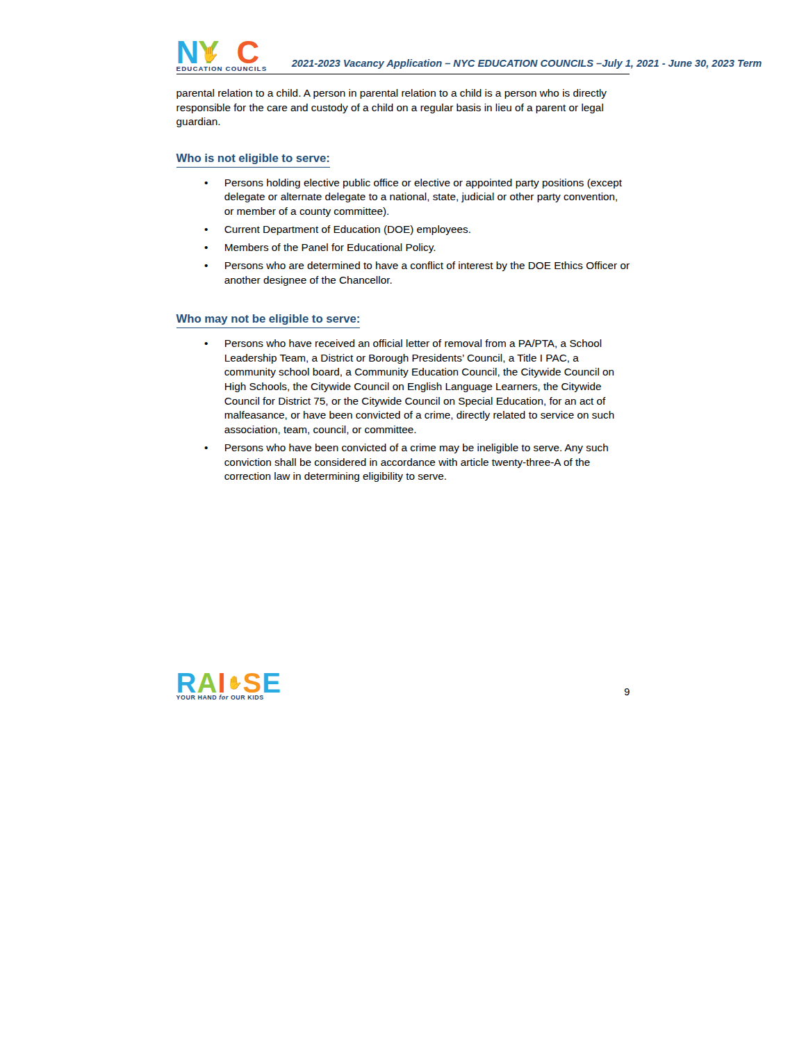NY✋C
EDUCATION COUNCILS
2021-2023 Vacancy Application – NYC EDUCATION COUNCILS –July 1, 2021 - June 30, 2023 Term
parental relation to a child. A person in parental relation to a child is a person who is directly responsible for the care and custody of a child on a regular basis in lieu of a parent or legal guardian.
Who is not eligible to serve:
Persons holding elective public office or elective or appointed party positions (except delegate or alternate delegate to a national, state, judicial or other party convention, or member of a county committee).
Current Department of Education (DOE) employees.
Members of the Panel for Educational Policy.
Persons who are determined to have a conflict of interest by the DOE Ethics Officer or another designee of the Chancellor.
Who may not be eligible to serve:
Persons who have received an official letter of removal from a PA/PTA, a School Leadership Team, a District or Borough Presidents’ Council, a Title I PAC, a community school board, a Community Education Council, the Citywide Council on High Schools, the Citywide Council on English Language Learners, the Citywide Council for District 75, or the Citywide Council on Special Education, for an act of malfeasance, or have been convicted of a crime, directly related to service on such association, team, council, or committee.
Persons who have been convicted of a crime may be ineligible to serve. Any such conviction shall be considered in accordance with article twenty-three-A of the correction law in determining eligibility to serve.
RAI✋SE
YOUR HAND for OUR KIDS
9